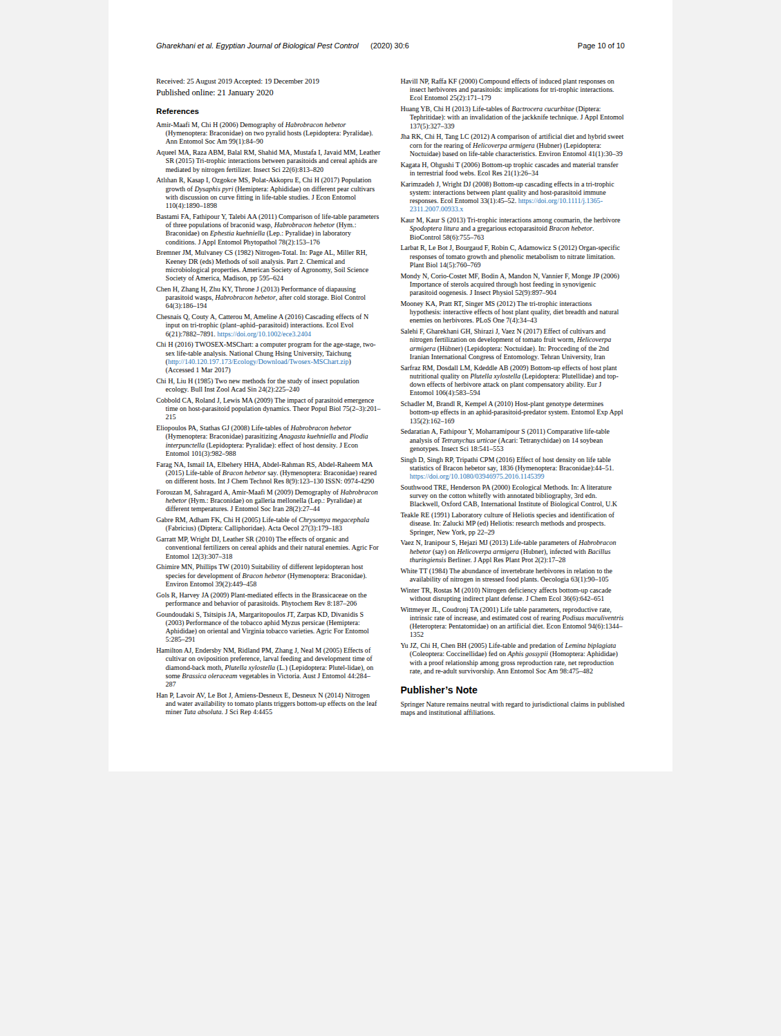Gharekhani et al. Egyptian Journal of Biological Pest Control (2020) 30:6 Page 10 of 10
Received: 25 August 2019 Accepted: 19 December 2019
Published online: 21 January 2020
References
Amir-Maafi M, Chi H (2006) Demography of Habrobracon hebetor (Hymenoptera: Braconidae) on two pyralid hosts (Lepidoptera: Pyralidae). Ann Entomol Soc Am 99(1):84–90
Aqueel MA, Raza ABM, Balal RM, Shahid MA, Mustafa I, Javaid MM, Leather SR (2015) Tri-trophic interactions between parasitoids and cereal aphids are mediated by nitrogen fertilizer. Insect Sci 22(6):813–820
Atlıhan R, Kasap I, Ozgokce MS, Polat-Akkopru E, Chi H (2017) Population growth of Dysaphis pyri (Hemiptera: Aphididae) on different pear cultivars with discussion on curve fitting in life-table studies. J Econ Entomol 110(4):1890–1898
Bastami FA, Fathipour Y, Talebi AA (2011) Comparison of life-table parameters of three populations of braconid wasp, Habrobracon hebetor (Hym.: Braconidae) on Ephestia kuehniella (Lep.: Pyralidae) in laboratory conditions. J Appl Entomol Phytopathol 78(2):153–176
Bremner JM, Mulvaney CS (1982) Nitrogen-Total. In: Page AL, Miller RH, Keeney DR (eds) Methods of soil analysis. Part 2. Chemical and microbiological properties. American Society of Agronomy, Soil Science Society of America, Madison, pp 595–624
Chen H, Zhang H, Zhu KY, Throne J (2013) Performance of diapausing parasitoid wasps, Habrobracon hebetor, after cold storage. Biol Control 64(3):186–194
Chesnais Q, Couty A, Catterou M, Ameline A (2016) Cascading effects of N input on tri-trophic (plant–aphid–parasitoid) interactions. Ecol Evol 6(21):7882–7891. https://doi.org/10.1002/ece3.2404
Chi H (2016) TWOSEX-MSChart: a computer program for the age-stage, two-sex life-table analysis. National Chung Hsing University, Taichung (http://140.120.197.173/Ecology/Download/Twosex-MSChart.zip) (Accessed 1 Mar 2017)
Chi H, Liu H (1985) Two new methods for the study of insect population ecology. Bull Inst Zool Acad Sin 24(2):225–240
Cobbold CA, Roland J, Lewis MA (2009) The impact of parasitoid emergence time on host-parasitoid population dynamics. Theor Popul Biol 75(2–3):201–215
Eliopoulos PA, Stathas GJ (2008) Life-tables of Habrobracon hebetor (Hymenoptera: Braconidae) parasitizing Anagasta kuehniella and Plodia interpunctella (Lepidoptera: Pyralidae): effect of host density. J Econ Entomol 101(3):982–988
Farag NA, Ismail IA, Elbehery HHA, Abdel-Rahman RS, Abdel-Raheem MA (2015) Life-table of Bracon hebetor say. (Hymenoptera: Braconidae) reared on different hosts. Int J Chem Technol Res 8(9):123–130 ISSN: 0974-4290
Forouzan M, Sahragard A, Amir-Maafi M (2009) Demography of Habrobracon hebetor (Hym.: Braconidae) on galleria mellonella (Lep.: Pyralidae) at different temperatures. J Entomol Soc Iran 28(2):27–44
Gabre RM, Adham FK, Chi H (2005) Life-table of Chrysomya megacephala (Fabricius) (Diptera: Calliphoridae). Acta Oecol 27(3):179–183
Garratt MP, Wright DJ, Leather SR (2010) The effects of organic and conventional fertilizers on cereal aphids and their natural enemies. Agric For Entomol 12(3):307–318
Ghimire MN, Phillips TW (2010) Suitability of different lepidopteran host species for development of Bracon hebetor (Hymenoptera: Braconidae). Environ Entomol 39(2):449–458
Gols R, Harvey JA (2009) Plant-mediated effects in the Brassicaceae on the performance and behavior of parasitoids. Phytochem Rev 8:187–206
Goundoudaki S, Tsitsipis JA, Margaritopoulos JT, Zarpas KD, Divanidis S (2003) Performance of the tobacco aphid Myzus persicae (Hemiptera: Aphididae) on oriental and Virginia tobacco varieties. Agric For Entomol 5:285–291
Hamilton AJ, Endersby NM, Ridland PM, Zhang J, Neal M (2005) Effects of cultivar on oviposition preference, larval feeding and development time of diamond-back moth, Plutella xylostella (L.) (Lepidoptera: Plutel-lidae), on some Brassica oleraceam vegetables in Victoria. Aust J Entomol 44:284–287
Han P, Lavoir AV, Le Bot J, Amiens-Desneux E, Desneux N (2014) Nitrogen and water availability to tomato plants triggers bottom-up effects on the leaf miner Tuta absoluta. J Sci Rep 4:4455
Havill NP, Raffa KF (2000) Compound effects of induced plant responses on insect herbivores and parasitoids: implications for tri-trophic interactions. Ecol Entomol 25(2):171–179
Huang YB, Chi H (2013) Life-tables of Bactrocera cucurbitae (Diptera: Tephritidae): with an invalidation of the jackknife technique. J Appl Entomol 137(5):327–339
Jha RK, Chi H, Tang LC (2012) A comparison of artificial diet and hybrid sweet corn for the rearing of Helicoverpa armigera (Hubner) (Lepidoptera: Noctuidae) based on life-table characteristics. Environ Entomol 41(1):30–39
Kagata H, Ohgushi T (2006) Bottom-up trophic cascades and material transfer in terrestrial food webs. Ecol Res 21(1):26–34
Karimzadeh J, Wright DJ (2008) Bottom-up cascading effects in a tri-trophic system: interactions between plant quality and host-parasitoid immune responses. Ecol Entomol 33(1):45–52. https://doi.org/10.1111/j.1365-2311.2007.00933.x
Kaur M, Kaur S (2013) Tri-trophic interactions among coumarin, the herbivore Spodoptera litura and a gregarious ectoparasitoid Bracon hebetor. BioControl 58(6):755–763
Larbat R, Le Bot J, Bourgaud F, Robin C, Adamowicz S (2012) Organ-specific responses of tomato growth and phenolic metabolism to nitrate limitation. Plant Biol 14(5):760–769
Mondy N, Corio-Costet MF, Bodin A, Mandon N, Vannier F, Monge JP (2006) Importance of sterols acquired through host feeding in synovigenic parasitoid oogenesis. J Insect Physiol 52(9):897–904
Mooney KA, Pratt RT, Singer MS (2012) The tri-trophic interactions hypothesis: interactive effects of host plant quality, diet breadth and natural enemies on herbivores. PLoS One 7(4):34–43
Salehi F, Gharekhani GH, Shirazi J, Vaez N (2017) Effect of cultivars and nitrogen fertilization on development of tomato fruit worm, Helicoverpa armigera (Hübner) (Lepidoptera: Noctuidae). In: Procceding of the 2nd Iranian International Congress of Entomology. Tehran University, Iran
Sarfraz RM, Dosdall LM, Kdeddle AB (2009) Bottom-up effects of host plant nutritional quality on Plutella xylostella (Lepidoptera: Plutellidae) and top-down effects of herbivore attack on plant compensatory ability. Eur J Entomol 106(4):583–594
Schadler M, Brandl R, Kempel A (2010) Host-plant genotype determines bottom-up effects in an aphid-parasitoid-predator system. Entomol Exp Appl 135(2):162–169
Sedaratian A, Fathipour Y, Moharramipour S (2011) Comparative life-table analysis of Tetranychus urticae (Acari: Tetranychidae) on 14 soybean genotypes. Insect Sci 18:541–553
Singh D, Singh RP, Tripathi CPM (2016) Effect of host density on life table statistics of Bracon hebetor say, 1836 (Hymenoptera: Braconidae):44–51. https://doi.org/10.1080/03946975.2016.1145399
Southwood TRE, Henderson PA (2000) Ecological Methods. In: A literature survey on the cotton whitefly with annotated bibliography, 3rd edn. Blackwell, Oxford CAB, International Institute of Biological Control, U.K
Teakle RE (1991) Laboratory culture of Heliotis species and identification of disease. In: Zalucki MP (ed) Heliotis: research methods and prospects. Springer, New York, pp 22–29
Vaez N, Iranipour S, Hejazi MJ (2013) Life-table parameters of Habrobracon hebetor (say) on Helicoverpa armigera (Hubner), infected with Bacillus thuringiensis Berliner. J Appl Res Plant Prot 2(2):17–28
White TT (1984) The abundance of invertebrate herbivores in relation to the availability of nitrogen in stressed food plants. Oecologia 63(1):90–105
Winter TR, Rostas M (2010) Nitrogen deficiency affects bottom-up cascade without disrupting indirect plant defense. J Chem Ecol 36(6):642–651
Wittmeyer JL, Coudronj TA (2001) Life table parameters, reproductive rate, intrinsic rate of increase, and estimated cost of rearing Podisus maculiventris (Heteroptera: Pentatomidae) on an artificial diet. Econ Entomol 94(6):1344–1352
Yu JZ, Chi H, Chen BH (2005) Life-table and predation of Lemina biplagiata (Coleoptera: Coccinellidae) fed on Aphis gossypii (Homoptera: Aphididae) with a proof relationship among gross reproduction rate, net reproduction rate, and re-adult survivorship. Ann Entomol Soc Am 98:475–482
Publisher’s Note
Springer Nature remains neutral with regard to jurisdictional claims in published maps and institutional affiliations.